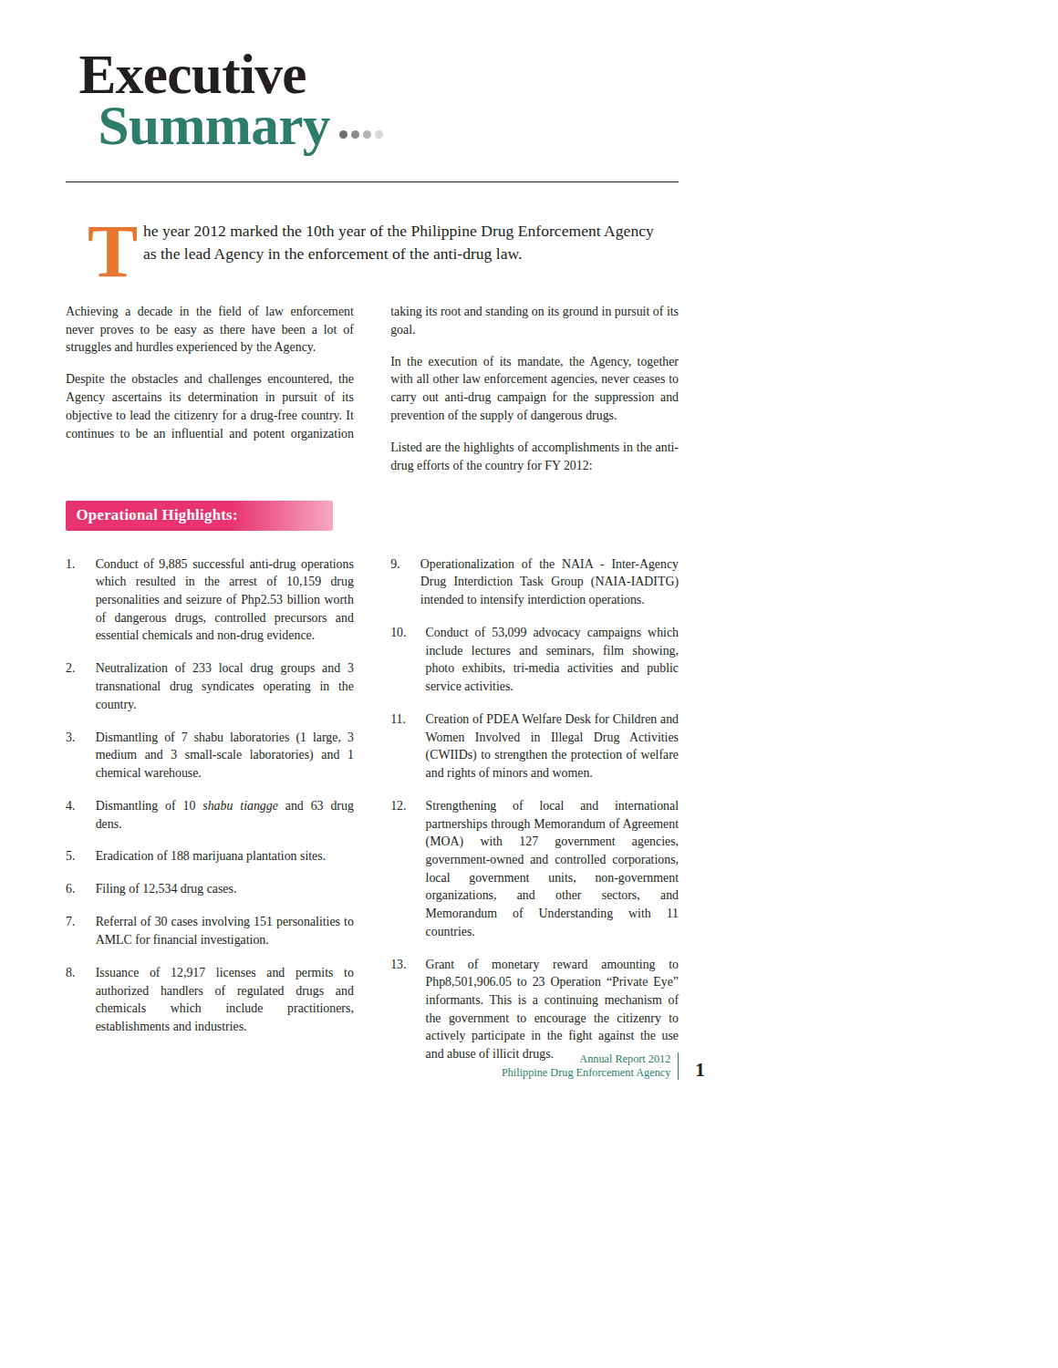Executive
Summary
T
he year 2012 marked the 10th year of the Philippine Drug Enforcement Agency as the lead Agency in the enforcement of the anti-drug law.
Achieving a decade in the field of law enforcement never proves to be easy as there have been a lot of struggles and hurdles experienced by the Agency.
Despite the obstacles and challenges encountered, the Agency ascertains its determination in pursuit of its objective to lead the citizenry for a drug-free country. It continues to be an influential and potent organization taking its root and standing on its ground in pursuit of its goal.
In the execution of its mandate, the Agency, together with all other law enforcement agencies, never ceases to carry out anti-drug campaign for the suppression and prevention of the supply of dangerous drugs.
Listed are the highlights of accomplishments in the anti-drug efforts of the country for FY 2012:
Operational Highlights:
Conduct of 9,885 successful anti-drug operations which resulted in the arrest of 10,159 drug personalities and seizure of Php2.53 billion worth of dangerous drugs, controlled precursors and essential chemicals and non-drug evidence.
Neutralization of 233 local drug groups and 3 transnational drug syndicates operating in the country.
Dismantling of 7 shabu laboratories (1 large, 3 medium and 3 small-scale laboratories) and 1 chemical warehouse.
Dismantling of 10 shabu tiangge and 63 drug dens.
Eradication of 188 marijuana plantation sites.
Filing of 12,534 drug cases.
Referral of 30 cases involving 151 personalities to AMLC for financial investigation.
Issuance of 12,917 licenses and permits to authorized handlers of regulated drugs and chemicals which include practitioners, establishments and industries.
Operationalization of the NAIA - Inter-Agency Drug Interdiction Task Group (NAIA-IADITG) intended to intensify interdiction operations.
Conduct of 53,099 advocacy campaigns which include lectures and seminars, film showing, photo exhibits, tri-media activities and public service activities.
Creation of PDEA Welfare Desk for Children and Women Involved in Illegal Drug Activities (CWIIDs) to strengthen the protection of welfare and rights of minors and women.
Strengthening of local and international partnerships through Memorandum of Agreement (MOA) with 127 government agencies, government-owned and controlled corporations, local government units, non-government organizations, and other sectors, and Memorandum of Understanding with 11 countries.
Grant of monetary reward amounting to Php8,501,906.05 to 23 Operation “Private Eye” informants. This is a continuing mechanism of the government to encourage the citizenry to actively participate in the fight against the use and abuse of illicit drugs.
Annual Report 2012
Philippine Drug Enforcement Agency
1